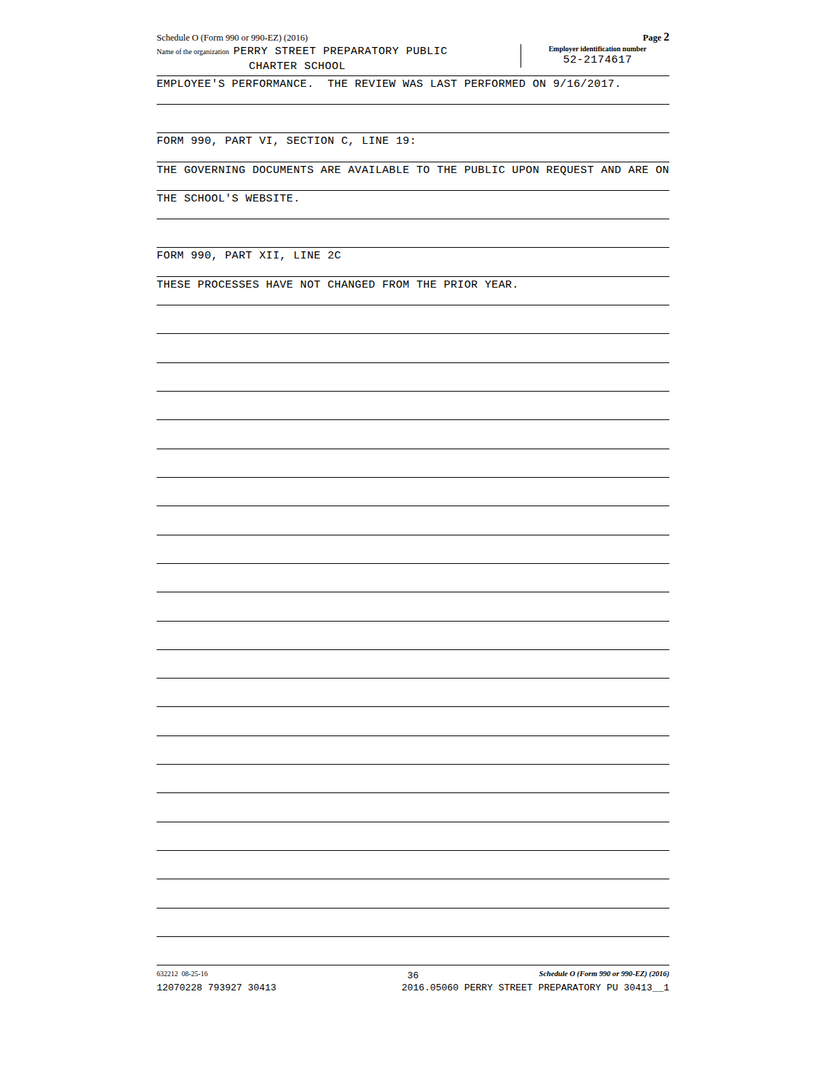Schedule O (Form 990 or 990-EZ) (2016)
Page 2
Name of the organization PERRY STREET PREPARATORY PUBLIC
CHARTER SCHOOL
Employer identification number
52-2174617
EMPLOYEE'S PERFORMANCE. THE REVIEW WAS LAST PERFORMED ON 9/16/2017.
FORM 990, PART VI, SECTION C, LINE 19:
THE GOVERNING DOCUMENTS ARE AVAILABLE TO THE PUBLIC UPON REQUEST AND ARE ON
THE SCHOOL'S WEBSITE.
FORM 990, PART XII, LINE 2C
THESE PROCESSES HAVE NOT CHANGED FROM THE PRIOR YEAR.
632212 08-25-16
Schedule O (Form 990 or 990-EZ) (2016)
36
12070228 793927 30413
2016.05060 PERRY STREET PREPARATORY PU 30413__1